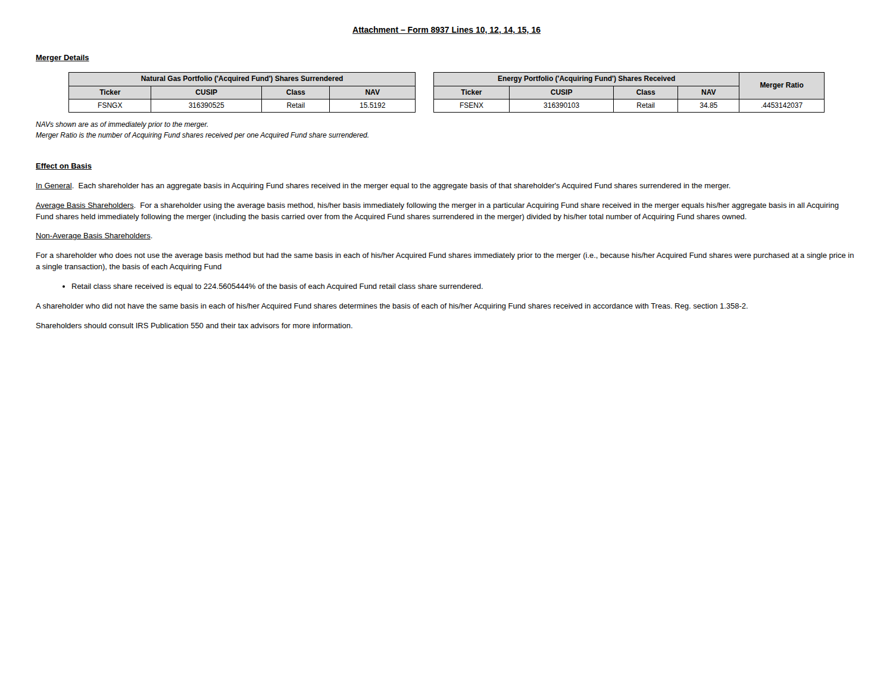Attachment – Form 8937 Lines 10, 12, 14, 15, 16
Merger Details
| Natural Gas Portfolio ('Acquired Fund') Shares Surrendered | | Energy Portfolio ('Acquiring Fund') Shares Received | Merger Ratio |
| --- | --- | --- | --- |
| Ticker | CUSIP | Class | NAV | | Ticker | CUSIP | Class | NAV |
| FSNGX | 316390525 | Retail | 15.5192 | | FSENX | 316390103 | Retail | 34.85 | .4453142037 |
NAVs shown are as of immediately prior to the merger.
Merger Ratio is the number of Acquiring Fund shares received per one Acquired Fund share surrendered.
Effect on Basis
In General. Each shareholder has an aggregate basis in Acquiring Fund shares received in the merger equal to the aggregate basis of that shareholder's Acquired Fund shares surrendered in the merger.
Average Basis Shareholders. For a shareholder using the average basis method, his/her basis immediately following the merger in a particular Acquiring Fund share received in the merger equals his/her aggregate basis in all Acquiring Fund shares held immediately following the merger (including the basis carried over from the Acquired Fund shares surrendered in the merger) divided by his/her total number of Acquiring Fund shares owned.
Non-Average Basis Shareholders.
For a shareholder who does not use the average basis method but had the same basis in each of his/her Acquired Fund shares immediately prior to the merger (i.e., because his/her Acquired Fund shares were purchased at a single price in a single transaction), the basis of each Acquiring Fund
Retail class share received is equal to 224.5605444% of the basis of each Acquired Fund retail class share surrendered.
A shareholder who did not have the same basis in each of his/her Acquired Fund shares determines the basis of each of his/her Acquiring Fund shares received in accordance with Treas. Reg. section 1.358-2.
Shareholders should consult IRS Publication 550 and their tax advisors for more information.